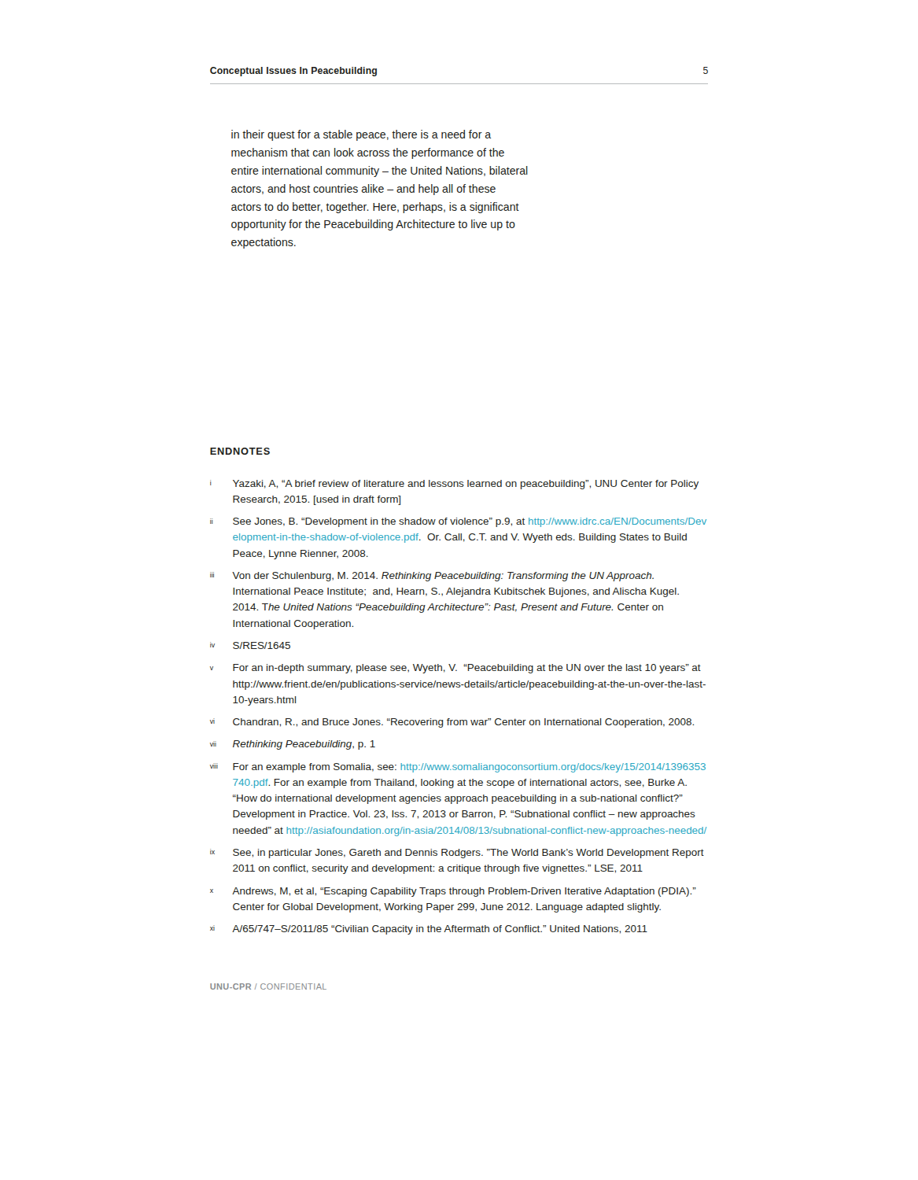Conceptual Issues In Peacebuilding
5
in their quest for a stable peace, there is a need for a mechanism that can look across the performance of the entire international community – the United Nations, bilateral actors, and host countries alike – and help all of these actors to do better, together. Here, perhaps, is a significant opportunity for the Peacebuilding Architecture to live up to expectations.
ENDNOTES
i Yazaki, A, “A brief review of literature and lessons learned on peacebuilding”, UNU Center for Policy Research, 2015. [used in draft form]
ii See Jones, B. “Development in the shadow of violence” p.9, at http://www.idrc.ca/EN/Documents/Development-in-the-shadow-of-violence.pdf. Or. Call, C.T. and V. Wyeth eds. Building States to Build Peace, Lynne Rienner, 2008.
iii Von der Schulenburg, M. 2014. Rethinking Peacebuilding: Transforming the UN Approach. International Peace Institute; and, Hearn, S., Alejandra Kubitschek Bujones, and Alischa Kugel. 2014. The United Nations “Peacebuilding Architecture”: Past, Present and Future. Center on International Cooperation.
iv S/RES/1645
v For an in-depth summary, please see, Wyeth, V. “Peacebuilding at the UN over the last 10 years” at http://www.frient.de/en/publications-service/news-details/article/peacebuilding-at-the-un-over-the-last-10-years.html
vi Chandran, R., and Bruce Jones. “Recovering from war” Center on International Cooperation, 2008.
vii Rethinking Peacebuilding, p. 1
viii For an example from Somalia, see: http://www.somaliangoconsortium.org/docs/key/15/2014/1396353740.pdf. For an example from Thailand, looking at the scope of international actors, see, Burke A. “How do international development agencies approach peacebuilding in a sub-national conflict?” Development in Practice. Vol. 23, Iss. 7, 2013 or Barron, P. “Subnational conflict – new approaches needed” at http://asiafoundation.org/in-asia/2014/08/13/subnational-conflict-new-approaches-needed/
ix See, in particular Jones, Gareth and Dennis Rodgers. ”The World Bank’s World Development Report 2011 on conflict, security and development: a critique through five vignettes.” LSE, 2011
x Andrews, M, et al, “Escaping Capability Traps through Problem-Driven Iterative Adaptation (PDIA).” Center for Global Development, Working Paper 299, June 2012. Language adapted slightly.
xi A/65/747–S/2011/85 “Civilian Capacity in the Aftermath of Conflict.” United Nations, 2011
UNU-CPR / CONFIDENTIAL